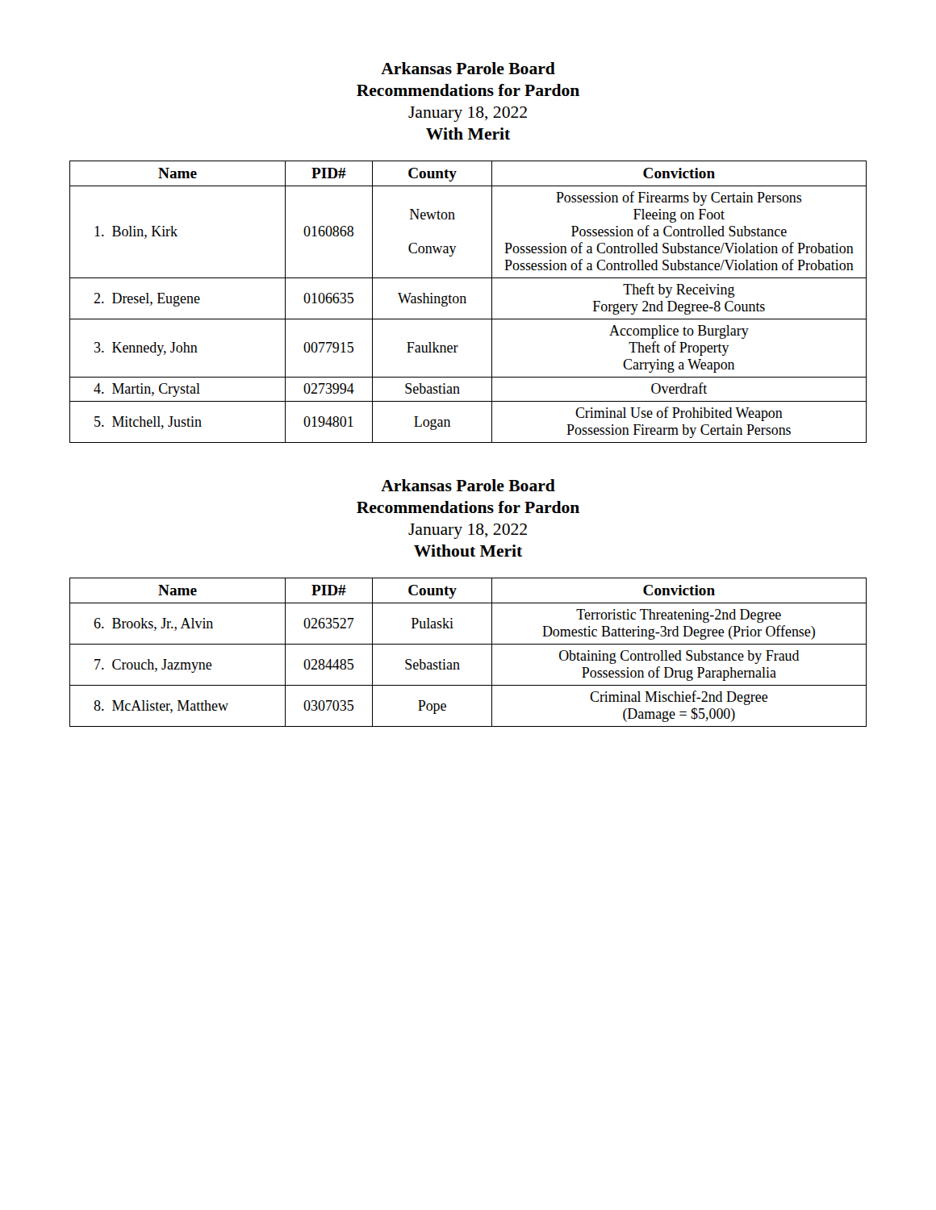Arkansas Parole Board
Recommendations for Pardon
January 18, 2022
With Merit
| Name | PID# | County | Conviction |
| --- | --- | --- | --- |
| 1. Bolin, Kirk | 0160868 | Newton Conway | Possession of Firearms by Certain Persons Fleeing on Foot Possession of a Controlled Substance Possession of a Controlled Substance/Violation of Probation Possession of a Controlled Substance/Violation of Probation |
| 2. Dresel, Eugene | 0106635 | Washington | Theft by Receiving Forgery 2nd Degree-8 Counts |
| 3. Kennedy, John | 0077915 | Faulkner | Accomplice to Burglary Theft of Property Carrying a Weapon |
| 4. Martin, Crystal | 0273994 | Sebastian | Overdraft |
| 5. Mitchell, Justin | 0194801 | Logan | Criminal Use of Prohibited Weapon Possession Firearm by Certain Persons |
Arkansas Parole Board
Recommendations for Pardon
January 18, 2022
Without Merit
| Name | PID# | County | Conviction |
| --- | --- | --- | --- |
| 6. Brooks, Jr., Alvin | 0263527 | Pulaski | Terroristic Threatening-2nd Degree Domestic Battering-3rd Degree (Prior Offense) |
| 7. Crouch, Jazmyne | 0284485 | Sebastian | Obtaining Controlled Substance by Fraud Possession of Drug Paraphernalia |
| 8. McAlister, Matthew | 0307035 | Pope | Criminal Mischief-2nd Degree (Damage = $5,000) |